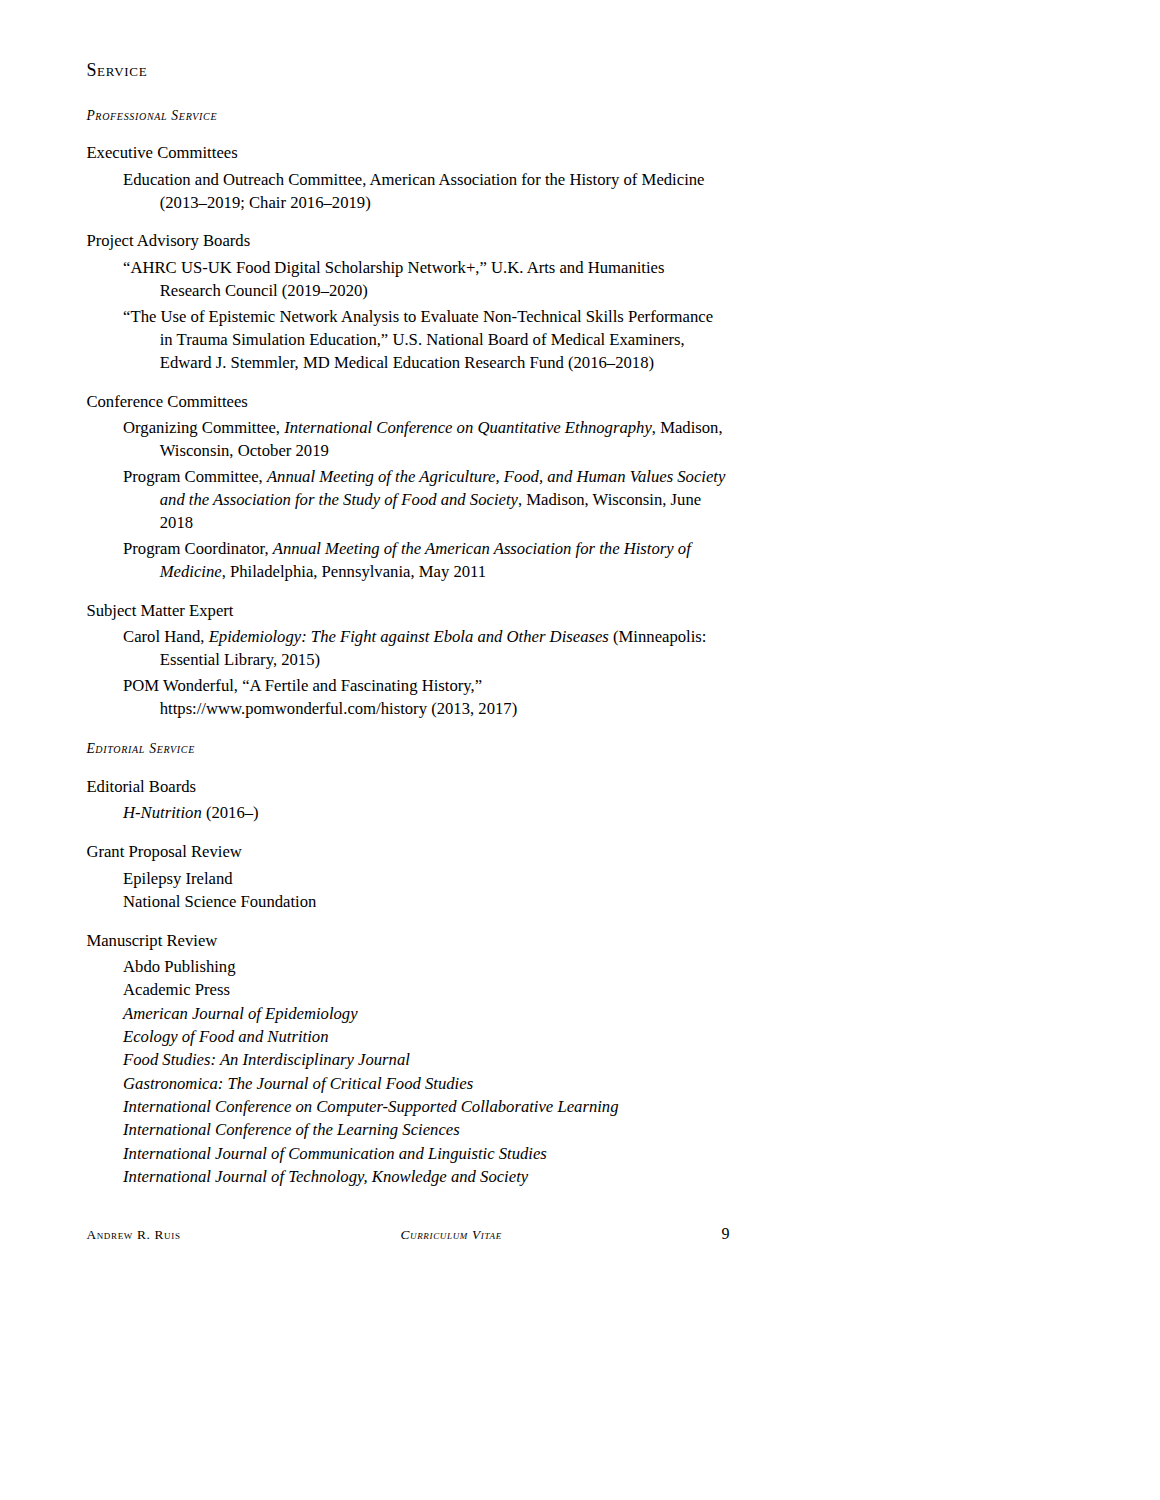Service
Professional Service
Executive Committees
Education and Outreach Committee, American Association for the History of Medicine (2013–2019; Chair 2016–2019)
Project Advisory Boards
“AHRC US-UK Food Digital Scholarship Network+,” U.K. Arts and Humanities Research Council (2019–2020)
“The Use of Epistemic Network Analysis to Evaluate Non-Technical Skills Performance in Trauma Simulation Education,” U.S. National Board of Medical Examiners, Edward J. Stemmler, MD Medical Education Research Fund (2016–2018)
Conference Committees
Organizing Committee, International Conference on Quantitative Ethnography, Madison, Wisconsin, October 2019
Program Committee, Annual Meeting of the Agriculture, Food, and Human Values Society and the Association for the Study of Food and Society, Madison, Wisconsin, June 2018
Program Coordinator, Annual Meeting of the American Association for the History of Medicine, Philadelphia, Pennsylvania, May 2011
Subject Matter Expert
Carol Hand, Epidemiology: The Fight against Ebola and Other Diseases (Minneapolis: Essential Library, 2015)
POM Wonderful, “A Fertile and Fascinating History,” https://www.pomwonderful.com/history (2013, 2017)
Editorial Service
Editorial Boards
H-Nutrition (2016–)
Grant Proposal Review
Epilepsy Ireland
National Science Foundation
Manuscript Review
Abdo Publishing
Academic Press
American Journal of Epidemiology
Ecology of Food and Nutrition
Food Studies: An Interdisciplinary Journal
Gastronomica: The Journal of Critical Food Studies
International Conference on Computer-Supported Collaborative Learning
International Conference of the Learning Sciences
International Journal of Communication and Linguistic Studies
International Journal of Technology, Knowledge and Society
Andrew R. Ruis Curriculum Vitae 9